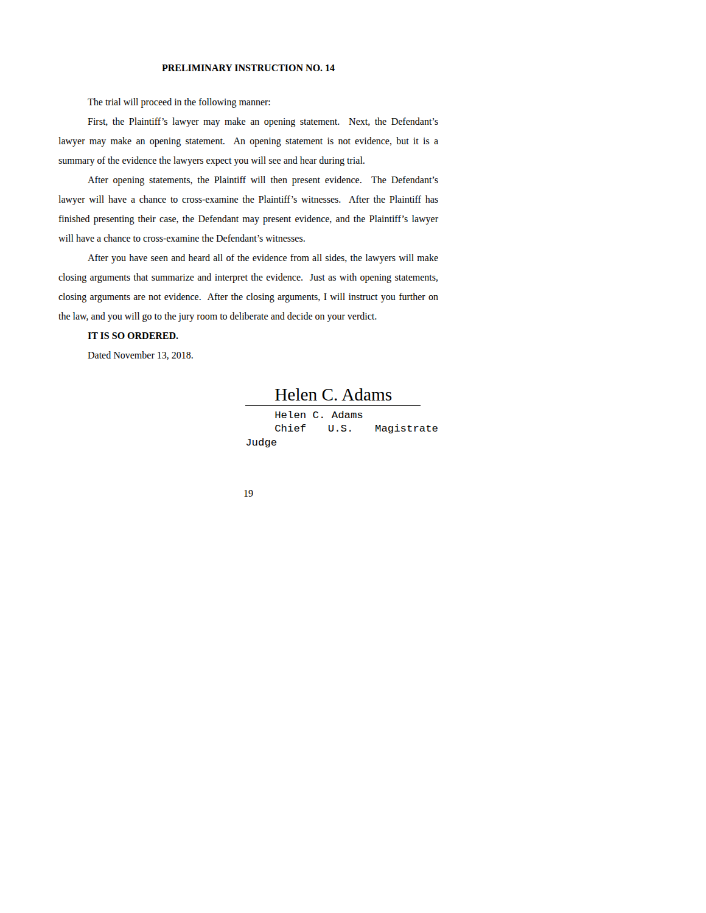PRELIMINARY INSTRUCTION NO. 14
The trial will proceed in the following manner:
First, the Plaintiff’s lawyer may make an opening statement. Next, the Defendant’s lawyer may make an opening statement. An opening statement is not evidence, but it is a summary of the evidence the lawyers expect you will see and hear during trial.
After opening statements, the Plaintiff will then present evidence. The Defendant’s lawyer will have a chance to cross-examine the Plaintiff’s witnesses. After the Plaintiff has finished presenting their case, the Defendant may present evidence, and the Plaintiff’s lawyer will have a chance to cross-examine the Defendant’s witnesses.
After you have seen and heard all of the evidence from all sides, the lawyers will make closing arguments that summarize and interpret the evidence. Just as with opening statements, closing arguments are not evidence. After the closing arguments, I will instruct you further on the law, and you will go to the jury room to deliberate and decide on your verdict.
IT IS SO ORDERED.
Dated November 13, 2018.
Helen C. Adams
Helen C. Adams
Chief U.S. Magistrate Judge
19